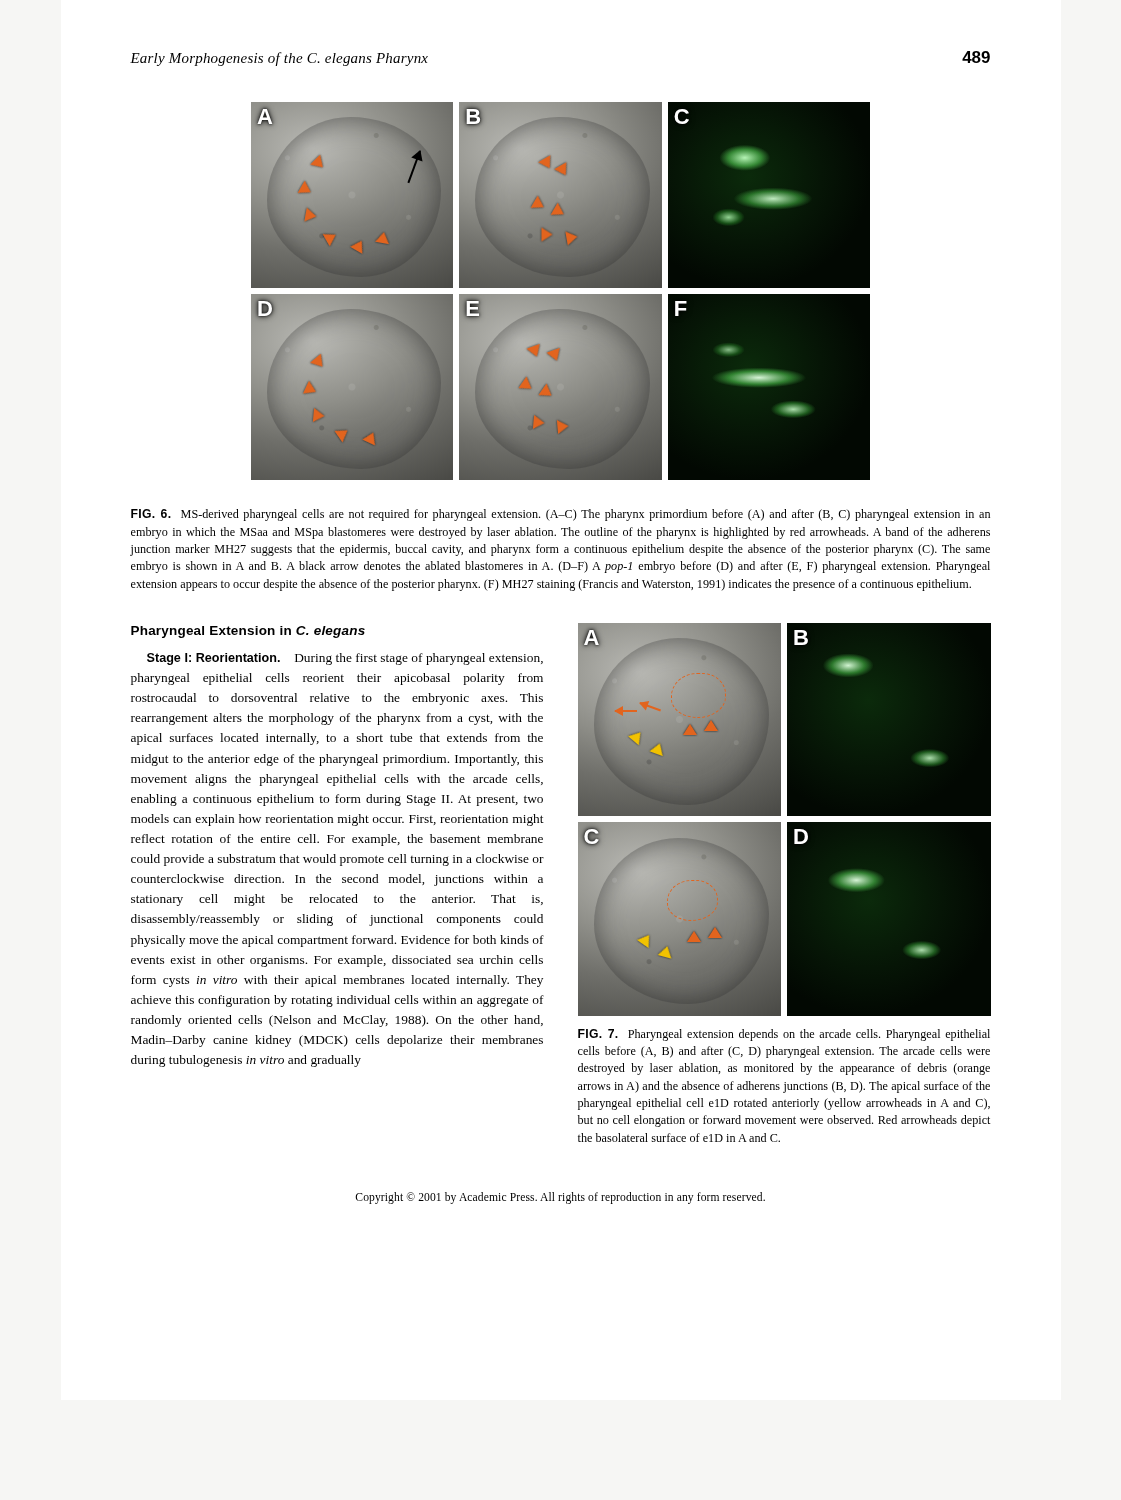Early Morphogenesis of the C. elegans Pharynx
489
A
B
C
D
E
F
FIG. 6. MS-derived pharyngeal cells are not required for pharyngeal extension. (A–C) The pharynx primordium before (A) and after (B, C) pharyngeal extension in an embryo in which the MSaa and MSpa blastomeres were destroyed by laser ablation. The outline of the pharynx is highlighted by red arrowheads. A band of the adherens junction marker MH27 suggests that the epidermis, buccal cavity, and pharynx form a continuous epithelium despite the absence of the posterior pharynx (C). The same embryo is shown in A and B. A black arrow denotes the ablated blastomeres in A. (D–F) A pop-1 embryo before (D) and after (E, F) pharyngeal extension. Pharyngeal extension appears to occur despite the absence of the posterior pharynx. (F) MH27 staining (Francis and Waterston, 1991) indicates the presence of a continuous epithelium.
Pharyngeal Extension in C. elegans
Stage I: Reorientation. During the first stage of pharyngeal extension, pharyngeal epithelial cells reorient their apicobasal polarity from rostrocaudal to dorsoventral relative to the embryonic axes. This rearrangement alters the morphology of the pharynx from a cyst, with the apical surfaces located internally, to a short tube that extends from the midgut to the anterior edge of the pharyngeal primordium. Importantly, this movement aligns the pharyngeal epithelial cells with the arcade cells, enabling a continuous epithelium to form during Stage II. At present, two models can explain how reorientation might occur. First, reorientation might reflect rotation of the entire cell. For example, the basement membrane could provide a substratum that would promote cell turning in a clockwise or counterclockwise direction. In the second model, junctions within a stationary cell might be relocated to the anterior. That is, disassembly/reassembly or sliding of junctional components could physically move the apical compartment forward. Evidence for both kinds of events exist in other organisms. For example, dissociated sea urchin cells form cysts in vitro with their apical membranes located internally. They achieve this configuration by rotating individual cells within an aggregate of randomly oriented cells (Nelson and McClay, 1988). On the other hand, Madin–Darby canine kidney (MDCK) cells depolarize their membranes during tubulogenesis in vitro and gradually
A
B
C
D
FIG. 7. Pharyngeal extension depends on the arcade cells. Pharyngeal epithelial cells before (A, B) and after (C, D) pharyngeal extension. The arcade cells were destroyed by laser ablation, as monitored by the appearance of debris (orange arrows in A) and the absence of adherens junctions (B, D). The apical surface of the pharyngeal epithelial cell e1D rotated anteriorly (yellow arrowheads in A and C), but no cell elongation or forward movement were observed. Red arrowheads depict the basolateral surface of e1D in A and C.
Copyright © 2001 by Academic Press. All rights of reproduction in any form reserved.